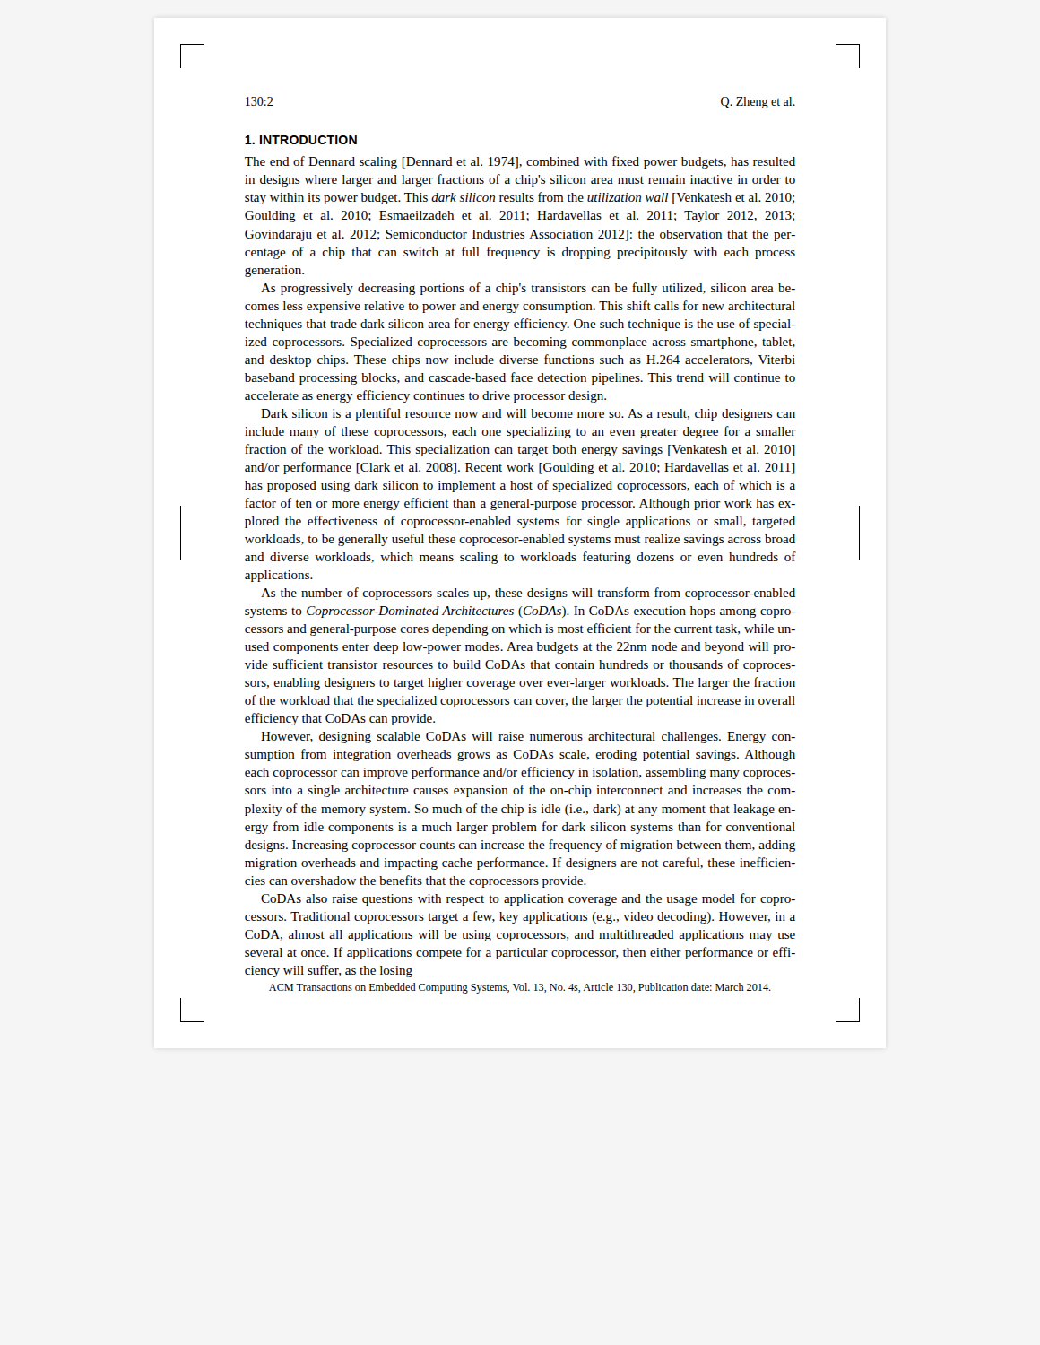130:2 Q. Zheng et al.
1. INTRODUCTION
The end of Dennard scaling [Dennard et al. 1974], combined with fixed power budgets, has resulted in designs where larger and larger fractions of a chip's silicon area must remain inactive in order to stay within its power budget. This dark silicon results from the utilization wall [Venkatesh et al. 2010; Goulding et al. 2010; Esmaeilzadeh et al. 2011; Hardavellas et al. 2011; Taylor 2012, 2013; Govindaraju et al. 2012; Semiconductor Industries Association 2012]: the observation that the percentage of a chip that can switch at full frequency is dropping precipitously with each process generation.
As progressively decreasing portions of a chip's transistors can be fully utilized, silicon area becomes less expensive relative to power and energy consumption. This shift calls for new architectural techniques that trade dark silicon area for energy efficiency. One such technique is the use of specialized coprocessors. Specialized coprocessors are becoming commonplace across smartphone, tablet, and desktop chips. These chips now include diverse functions such as H.264 accelerators, Viterbi baseband processing blocks, and cascade-based face detection pipelines. This trend will continue to accelerate as energy efficiency continues to drive processor design.
Dark silicon is a plentiful resource now and will become more so. As a result, chip designers can include many of these coprocessors, each one specializing to an even greater degree for a smaller fraction of the workload. This specialization can target both energy savings [Venkatesh et al. 2010] and/or performance [Clark et al. 2008]. Recent work [Goulding et al. 2010; Hardavellas et al. 2011] has proposed using dark silicon to implement a host of specialized coprocessors, each of which is a factor of ten or more energy efficient than a general-purpose processor. Although prior work has explored the effectiveness of coprocessor-enabled systems for single applications or small, targeted workloads, to be generally useful these coprocesor-enabled systems must realize savings across broad and diverse workloads, which means scaling to workloads featuring dozens or even hundreds of applications.
As the number of coprocessors scales up, these designs will transform from coprocessor-enabled systems to Coprocessor-Dominated Architectures (CoDAs). In CoDAs execution hops among coprocessors and general-purpose cores depending on which is most efficient for the current task, while unused components enter deep low-power modes. Area budgets at the 22nm node and beyond will provide sufficient transistor resources to build CoDAs that contain hundreds or thousands of coprocessors, enabling designers to target higher coverage over ever-larger workloads. The larger the fraction of the workload that the specialized coprocessors can cover, the larger the potential increase in overall efficiency that CoDAs can provide.
However, designing scalable CoDAs will raise numerous architectural challenges. Energy consumption from integration overheads grows as CoDAs scale, eroding potential savings. Although each coprocessor can improve performance and/or efficiency in isolation, assembling many coprocessors into a single architecture causes expansion of the on-chip interconnect and increases the complexity of the memory system. So much of the chip is idle (i.e., dark) at any moment that leakage energy from idle components is a much larger problem for dark silicon systems than for conventional designs. Increasing coprocessor counts can increase the frequency of migration between them, adding migration overheads and impacting cache performance. If designers are not careful, these inefficiencies can overshadow the benefits that the coprocessors provide.
CoDAs also raise questions with respect to application coverage and the usage model for coprocessors. Traditional coprocessors target a few, key applications (e.g., video decoding). However, in a CoDA, almost all applications will be using coprocessors, and multithreaded applications may use several at once. If applications compete for a particular coprocessor, then either performance or efficiency will suffer, as the losing
ACM Transactions on Embedded Computing Systems, Vol. 13, No. 4s, Article 130, Publication date: March 2014.